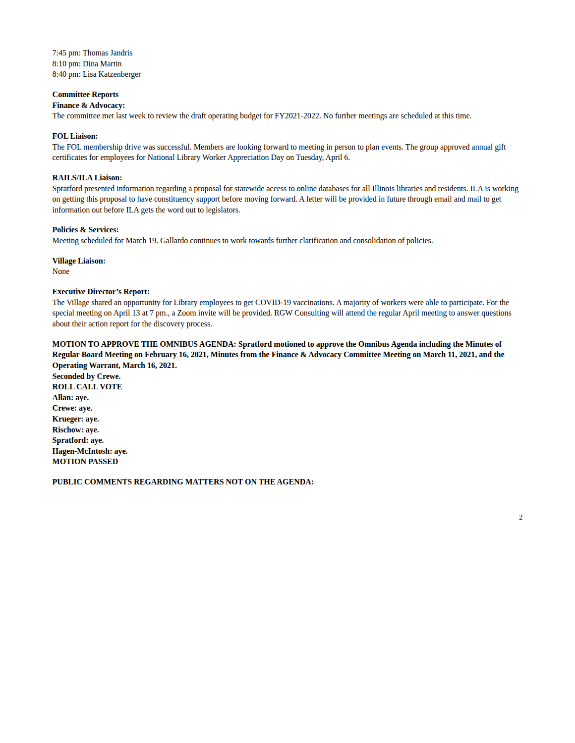7:45 pm: Thomas Jandris
8:10 pm: Dina Martin
8:40 pm: Lisa Katzenberger
Committee Reports
Finance & Advocacy:
The committee met last week to review the draft operating budget for FY2021-2022. No further meetings are scheduled at this time.
FOL Liaison:
The FOL membership drive was successful. Members are looking forward to meeting in person to plan events. The group approved annual gift certificates for employees for National Library Worker Appreciation Day on Tuesday, April 6.
RAILS/ILA Liaison:
Spratford presented information regarding a proposal for statewide access to online databases for all Illinois libraries and residents. ILA is working on getting this proposal to have constituency support before moving forward. A letter will be provided in future through email and mail to get information out before ILA gets the word out to legislators.
Policies & Services:
Meeting scheduled for March 19. Gallardo continues to work towards further clarification and consolidation of policies.
Village Liaison:
None
Executive Director’s Report:
The Village shared an opportunity for Library employees to get COVID-19 vaccinations. A majority of workers were able to participate. For the special meeting on April 13 at 7 pm., a Zoom invite will be provided. RGW Consulting will attend the regular April meeting to answer questions about their action report for the discovery process.
MOTION TO APPROVE THE OMNIBUS AGENDA: Spratford motioned to approve the Omnibus Agenda including the Minutes of Regular Board Meeting on February 16, 2021, Minutes from the Finance & Advocacy Committee Meeting on March 11, 2021, and the Operating Warrant, March 16, 2021.
Seconded by Crewe.
ROLL CALL VOTE
Allan: aye.
Crewe: aye.
Krueger: aye.
Rischow: aye.
Spratford: aye.
Hagen-McIntosh: aye.
MOTION PASSED
PUBLIC COMMENTS REGARDING MATTERS NOT ON THE AGENDA:
2